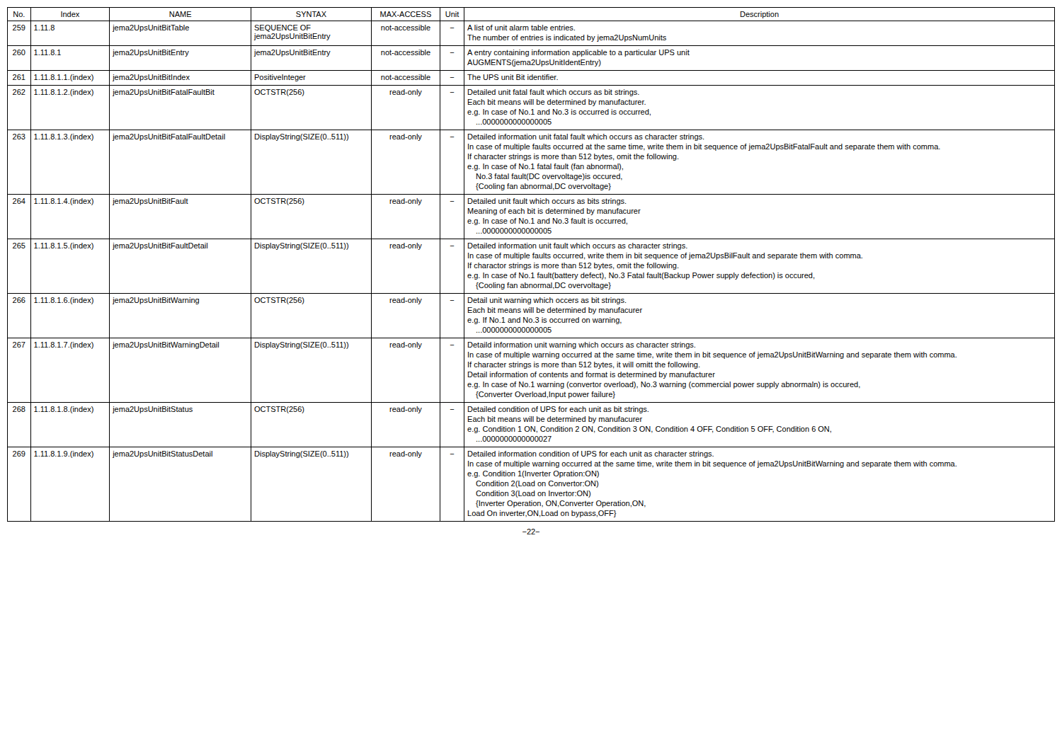| No. | Index | NAME | SYNTAX | MAX-ACCESS | Unit | Description |
| --- | --- | --- | --- | --- | --- | --- |
| 259 | 1.11.8 | jema2UpsUnitBitTable | SEQUENCE OF jema2UpsUnitBitEntry | not-accessible | − | A list of unit alarm table entries. The number of entries is indicated by jema2UpsNumUnits |
| 260 | 1.11.8.1 | jema2UpsUnitBitEntry | jema2UpsUnitBitEntry | not-accessible | − | A entry containing information applicable to a particular UPS unit AUGMENTS(jema2UpsUnitIdentEntry) |
| 261 | 1.11.8.1.1.(index) | jema2UpsUnitBitIndex | PositiveInteger | not-accessible | − | The UPS unit Bit identifier. |
| 262 | 1.11.8.1.2.(index) | jema2UpsUnitBitFatalFaultBit | OCTSTR(256) | read-only | − | Detailed unit fatal fault which occurs as bit strings. Each bit means will be determined by manufacturer. e.g. In case of No.1 and No.3 is occurred is occurred, ...0000000000000005 |
| 263 | 1.11.8.1.3.(index) | jema2UpsUnitBitFatalFaultDetail | DisplayString(SIZE(0..511)) | read-only | − | Detailed information unit fatal fault which occurs as character strings. In case of multiple faults occurred at the same time, write them in bit sequence of jema2UpsBitFatalFault and separate them with comma. If character strings is more than 512 bytes, omit the following. e.g. In case of No.1 fatal fault (fan abnormal), No.3 fatal fault(DC overvoltage)is occured, {Cooling fan abnormal,DC overvoltage} |
| 264 | 1.11.8.1.4.(index) | jema2UpsUnitBitFault | OCTSTR(256) | read-only | − | Detailed unit fault which occurs as bits strings. Meaning of each bit is determined by manufacurer e.g. In case of No.1 and No.3 fault is occurred, ...0000000000000005 |
| 265 | 1.11.8.1.5.(index) | jema2UpsUnitBitFaultDetail | DisplayString(SIZE(0..511)) | read-only | − | Detailed information unit fault which occurs as character strings. In case of multiple faults occurred, write them in bit sequence of jema2UpsBilFault and separate them with comma. If charactor strings is more than 512 bytes, omit the following. e.g. In case of No.1 fault(battery defect), No.3 Fatal fault(Backup Power supply defection) is occured, {Cooling fan abnormal,DC overvoltage} |
| 266 | 1.11.8.1.6.(index) | jema2UpsUnitBitWarning | OCTSTR(256) | read-only | − | Detail unit warning which occers as bit strings. Each bit means will be determined by manufacurer e.g. If No.1 and No.3 is occurred on warning, ...0000000000000005 |
| 267 | 1.11.8.1.7.(index) | jema2UpsUnitBitWarningDetail | DisplayString(SIZE(0..511)) | read-only | − | Detaild information unit warning which occurs as character strings. In case of multiple warning occurred at the same time, write them in bit sequence of jema2UpsUnitBitWarning and separate them with comma. If character strings is more than 512 bytes, it will omitt the following. Detail information of contents and format is determined by manufacturer e.g. In case of No.1 warning (convertor overload), No.3 warning (commercial power supply abnormaln) is occured, {Converter Overload,Input power failure} |
| 268 | 1.11.8.1.8.(index) | jema2UpsUnitBitStatus | OCTSTR(256) | read-only | − | Detailed condition of UPS for each unit as bit strings. Each bit means will be determined by manufacurer e.g. Condition 1 ON, Condition 2 ON, Condition 3 ON, Condition 4 OFF, Condition 5 OFF, Condition 6 ON, ...0000000000000027 |
| 269 | 1.11.8.1.9.(index) | jema2UpsUnitBitStatusDetail | DisplayString(SIZE(0..511)) | read-only | − | Detailed information condition of UPS for each unit as character strings. In case of multiple warning occurred at the same time, write them in bit sequence of jema2UpsUnitBitWarning and separate them with comma. e.g. Condition 1(Inverter Opration:ON) Condition 2(Load on Convertor:ON) Condition 3(Load on Invertor:ON) {Inverter Operation, ON,Converter Operation,ON, Load On inverter,ON,Load on bypass,OFF} |
−22−